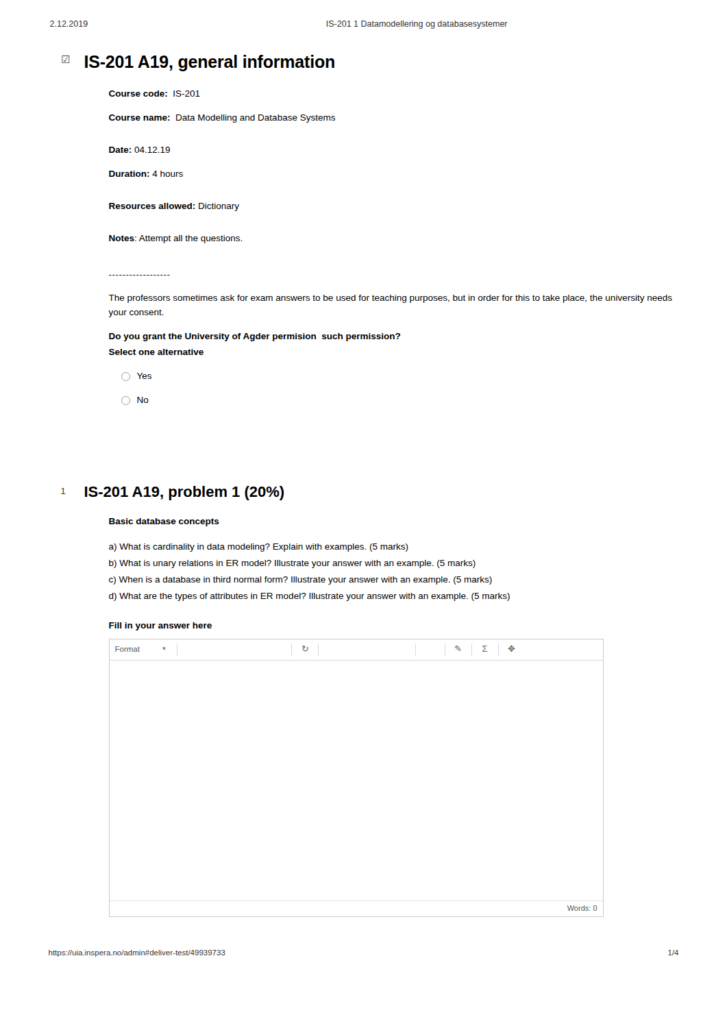2.12.2019
IS-201 1 Datamodellering og databasesystemer
☑
IS-201 A19, general information
Course code: IS-201
Course name: Data Modelling and Database Systems
Date: 04.12.19
Duration: 4 hours
Resources allowed: Dictionary
Notes: Attempt all the questions.
------------------
The professors sometimes ask for exam answers to be used for teaching purposes, but in order for this to take place, the university needs your consent.
Do you grant the University of Agder permision such permission?
Select one alternative
Yes
No
1
IS-201 A19, problem 1 (20%)
Basic database concepts
a) What is cardinality in data modeling? Explain with examples. (5 marks)
b) What is unary relations in ER model? Illustrate your answer with an example. (5 marks)
c) When is a database in third normal form? Illustrate your answer with an example. (5 marks)
d) What are the types of attributes in ER model? Illustrate your answer with an example. (5 marks)
Fill in your answer here
Format▼
↻
✎
Σ
✥
Words: 0
https://uia.inspera.no/admin#deliver-test/49939733
1/4